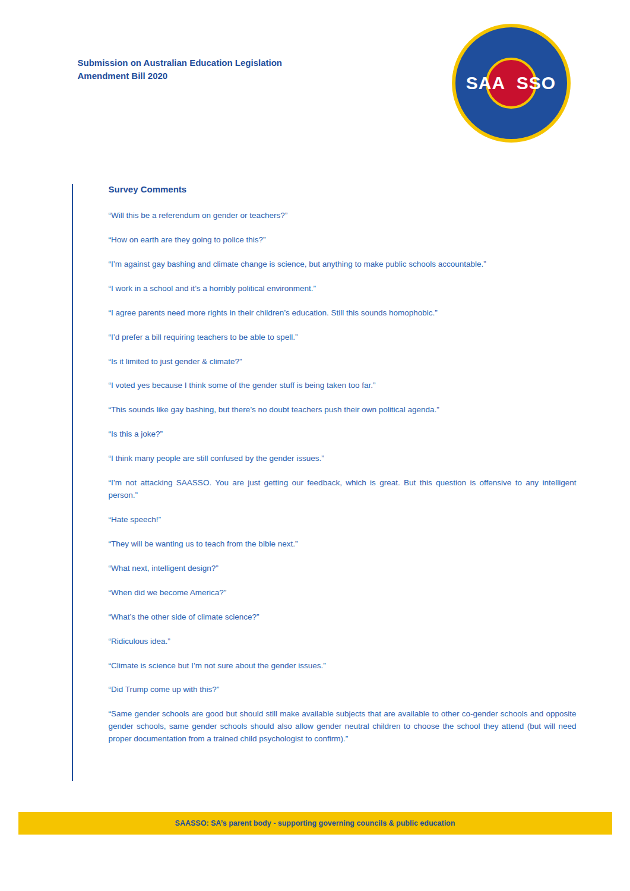Submission on Australian Education Legislation
Amendment Bill 2020
SAA SSO
Survey Comments
“Will this be a referendum on gender or teachers?”
“How on earth are they going to police this?”
“I’m against gay bashing and climate change is science, but anything to make public schools accountable.”
“I work in a school and it’s a horribly political environment.”
“I agree parents need more rights in their children’s education. Still this sounds homophobic.”
“I’d prefer a bill requiring teachers to be able to spell.”
“Is it limited to just gender & climate?”
“I voted yes because I think some of the gender stuff is being taken too far.”
“This sounds like gay bashing, but there’s no doubt teachers push their own political agenda.”
“Is this a joke?”
“I think many people are still confused by the gender issues.”
“I’m not attacking SAASSO. You are just getting our feedback, which is great. But this question is offensive to any intelligent person.”
“Hate speech!”
“They will be wanting us to teach from the bible next.”
“What next, intelligent design?”
“When did we become America?”
“What’s the other side of climate science?”
“Ridiculous idea.”
“Climate is science but I’m not sure about the gender issues.”
“Did Trump come up with this?”
“Same gender schools are good but should still make available subjects that are available to other co-gender schools and opposite gender schools, same gender schools should also allow gender neutral children to choose the school they attend (but will need proper documentation from a trained child psychologist to confirm).”
SAASSO: SA’s parent body - supporting governing councils & public education